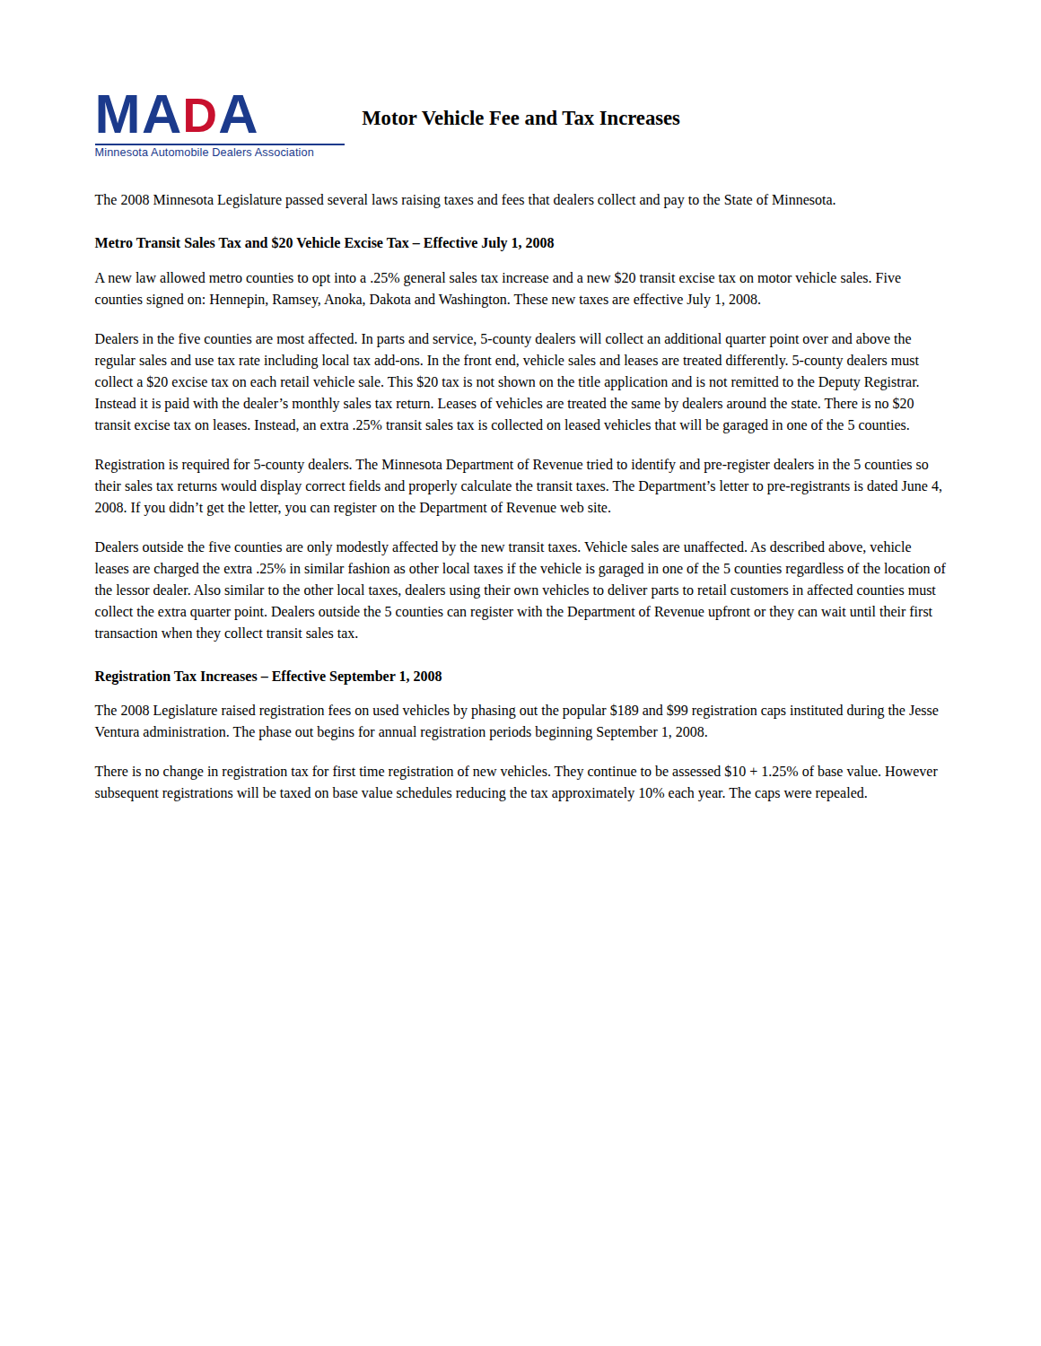MADA
Minnesota Automobile Dealers Association
Motor Vehicle Fee and Tax Increases
The 2008 Minnesota Legislature passed several laws raising taxes and fees that dealers collect and pay to the State of Minnesota.
Metro Transit Sales Tax and $20 Vehicle Excise Tax – Effective July 1, 2008
A new law allowed metro counties to opt into a .25% general sales tax increase and a new $20 transit excise tax on motor vehicle sales. Five counties signed on: Hennepin, Ramsey, Anoka, Dakota and Washington. These new taxes are effective July 1, 2008.
Dealers in the five counties are most affected. In parts and service, 5-county dealers will collect an additional quarter point over and above the regular sales and use tax rate including local tax add-ons. In the front end, vehicle sales and leases are treated differently. 5-county dealers must collect a $20 excise tax on each retail vehicle sale. This $20 tax is not shown on the title application and is not remitted to the Deputy Registrar. Instead it is paid with the dealer’s monthly sales tax return. Leases of vehicles are treated the same by dealers around the state. There is no $20 transit excise tax on leases. Instead, an extra .25% transit sales tax is collected on leased vehicles that will be garaged in one of the 5 counties.
Registration is required for 5-county dealers. The Minnesota Department of Revenue tried to identify and pre-register dealers in the 5 counties so their sales tax returns would display correct fields and properly calculate the transit taxes. The Department’s letter to pre-registrants is dated June 4, 2008. If you didn’t get the letter, you can register on the Department of Revenue web site.
Dealers outside the five counties are only modestly affected by the new transit taxes. Vehicle sales are unaffected. As described above, vehicle leases are charged the extra .25% in similar fashion as other local taxes if the vehicle is garaged in one of the 5 counties regardless of the location of the lessor dealer. Also similar to the other local taxes, dealers using their own vehicles to deliver parts to retail customers in affected counties must collect the extra quarter point. Dealers outside the 5 counties can register with the Department of Revenue upfront or they can wait until their first transaction when they collect transit sales tax.
Registration Tax Increases – Effective September 1, 2008
The 2008 Legislature raised registration fees on used vehicles by phasing out the popular $189 and $99 registration caps instituted during the Jesse Ventura administration. The phase out begins for annual registration periods beginning September 1, 2008.
There is no change in registration tax for first time registration of new vehicles. They continue to be assessed $10 + 1.25% of base value. However subsequent registrations will be taxed on base value schedules reducing the tax approximately 10% each year. The caps were repealed.